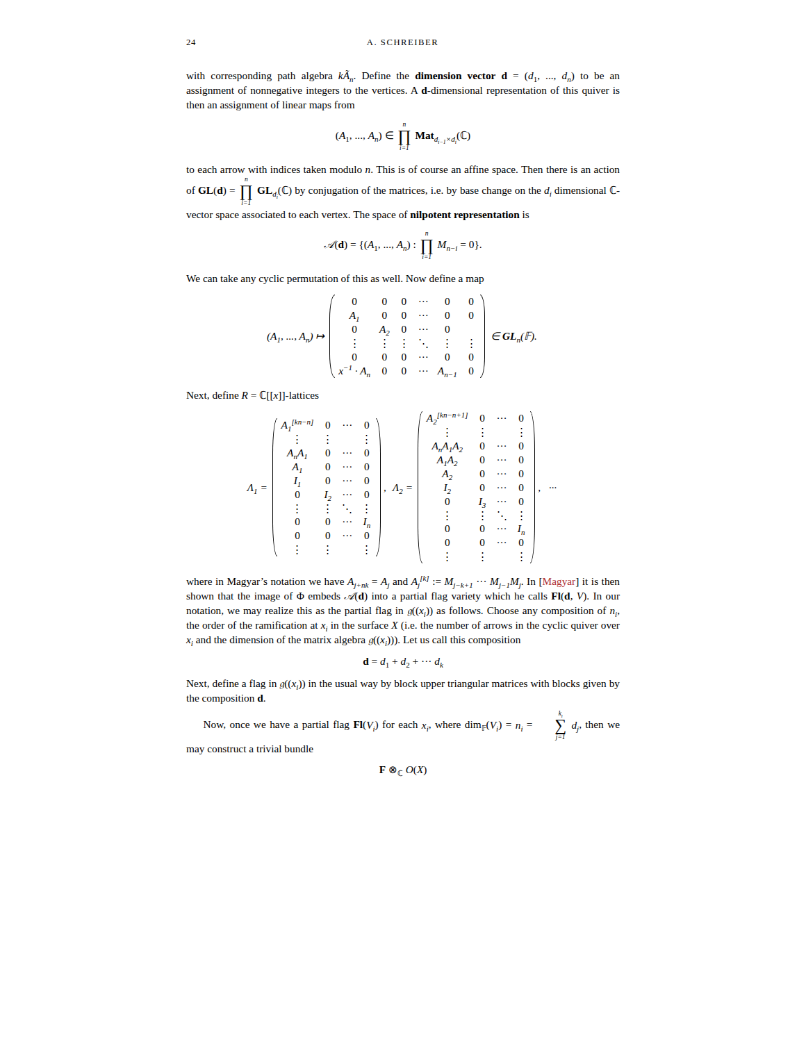24 A. Schreiber
with corresponding path algebra kÃn. Define the dimension vector d = (d1, ..., dn) to be an assignment of nonnegative integers to the vertices. A d-dimensional representation of this quiver is then an assignment of linear maps from
(A1, ..., An) ∈ n∏i=1 Matdi−1×di(ℂ)
to each arrow with indices taken modulo n. This is of course an affine space. Then there is an action of GL(d) = n∏i=1 GLdi(ℂ) by conjugation of the matrices, i.e. by base change on the di dimensional ℂ-vector space associated to each vertex. The space of nilpotent representation is
𝒜(d) = {(A1, ..., An) : n∏i=1 Mn−i = 0}.
We can take any cyclic permutation of this as well. Now define a map
(A1, ..., An) ↦
| 0 | 0 | 0 | ··· | 0 | 0 |
| A 1 | 0 | 0 | ··· | 0 | 0 |
| 0 | A 2 | 0 | ··· | 0 | |
| ⋮ | ⋮ | ⋮ | ⋱ | ⋮ | ⋮ |
| 0 | 0 | 0 | ··· | 0 | 0 |
| x −1 · A n | 0 | 0 | ··· | A n−1 | 0 |
∈ GLn(𝔽).
Next, define R = ℂ[[x]]-lattices
Λ1 =
| A 1 [kn−n] | 0 | ··· | 0 |
| ⋮ | ⋮ | | ⋮ |
| A n A 1 | 0 | ··· | 0 |
| A 1 | 0 | ··· | 0 |
| I 1 | 0 | ··· | 0 |
| 0 | I 2 | ··· | 0 |
| ⋮ | ⋮ | ⋱ | ⋮ |
| 0 | 0 | ··· | I n |
| 0 | 0 | ··· | 0 |
| ⋮ | ⋮ | | ⋮ |
, Λ2 =
| A 2 [kn−n+1] | 0 | ··· | 0 |
| ⋮ | ⋮ | | ⋮ |
| A n A 1 A 2 | 0 | ··· | 0 |
| A 1 A 2 | 0 | ··· | 0 |
| A 2 | 0 | ··· | 0 |
| I 2 | 0 | ··· | 0 |
| 0 | I 3 | ··· | 0 |
| ⋮ | ⋮ | ⋱ | ⋮ |
| 0 | 0 | ··· | I n |
| 0 | 0 | ··· | 0 |
| ⋮ | ⋮ | | ⋮ |
, ···
where in Magyar’s notation we have Aj+nk = Aj and Aj[k] := Mj−k+1 ··· Mj−1Mj. In [Magyar] it is then shown that the image of Φ embeds 𝒜(d) into a partial flag variety which he calls Fl(d, V). In our notation, we may realize this as the partial flag in 𝔤((xi)) as follows. Choose any composition of ni, the order of the ramification at xi in the surface X (i.e. the number of arrows in the cyclic quiver over xi and the dimension of the matrix algebra 𝔤((xi))). Let us call this composition
d = d1 + d2 + ··· dk
Next, define a flag in 𝔤((xi)) in the usual way by block upper triangular matrices with blocks given by the composition d.
Now, once we have a partial flag Fl(Vi) for each xi, where dim𝔽(Vi) = ni = ki∑j=1 dj, then we may construct a trivial bundle
F ⊗ℂ O(X)